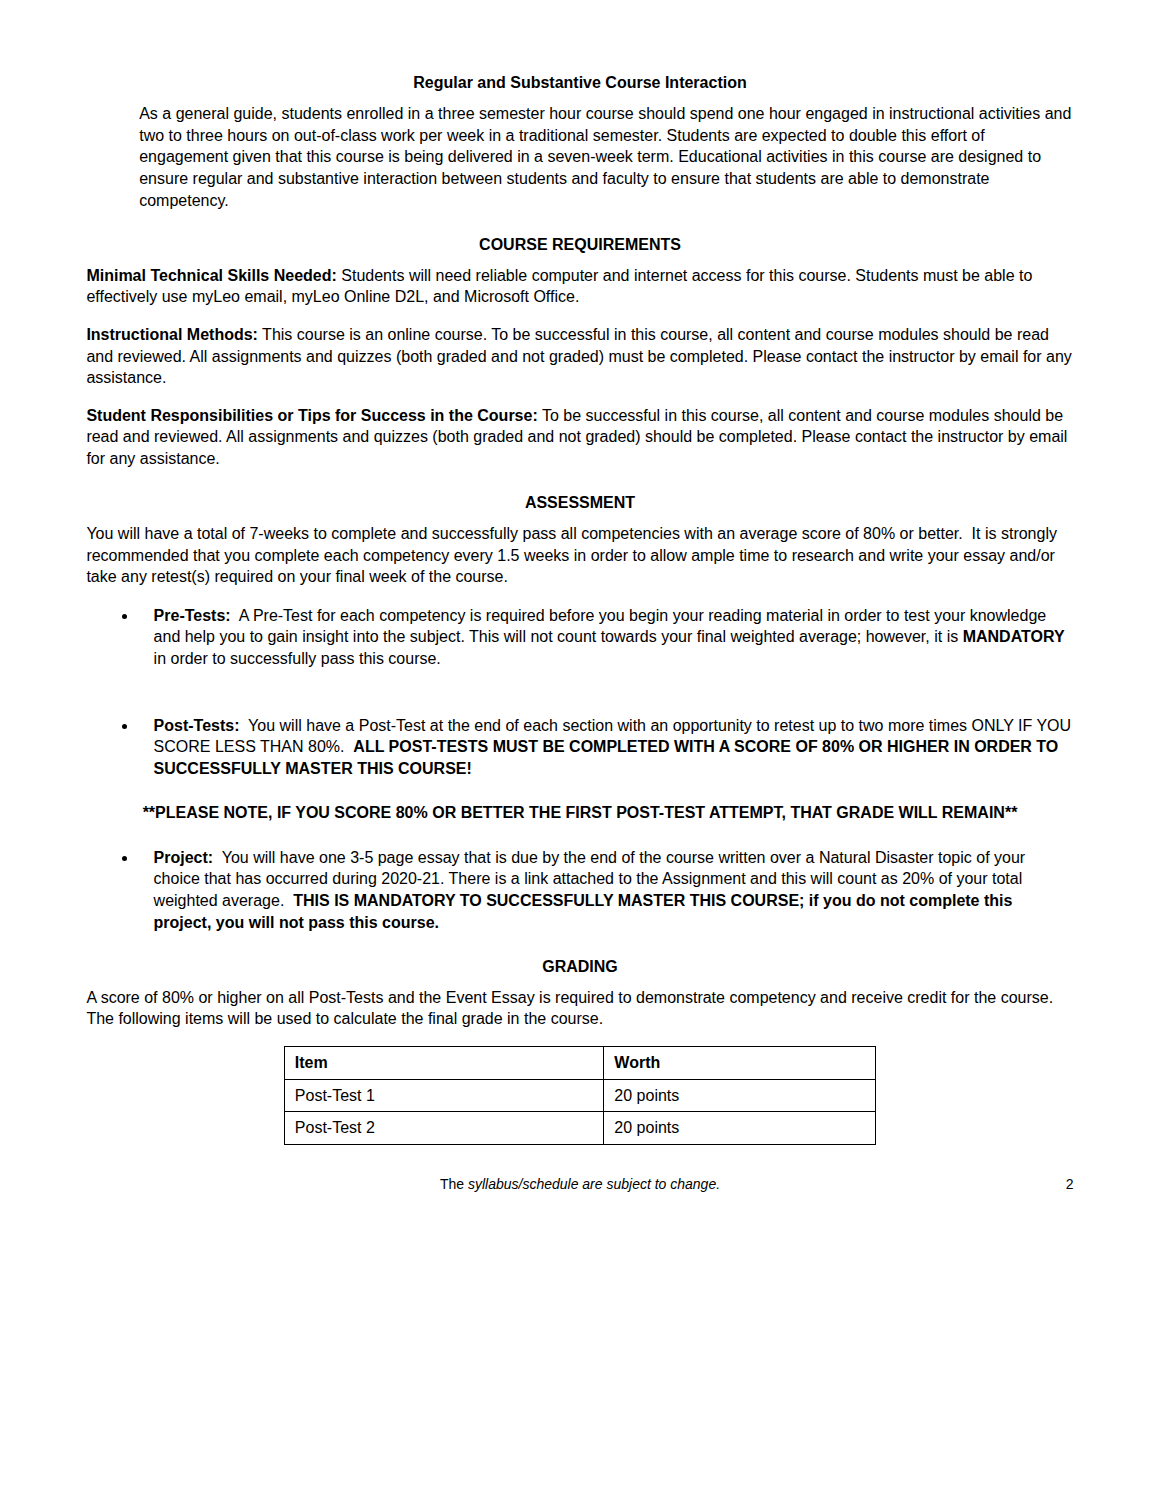Regular and Substantive Course Interaction
As a general guide, students enrolled in a three semester hour course should spend one hour engaged in instructional activities and two to three hours on out-of-class work per week in a traditional semester. Students are expected to double this effort of engagement given that this course is being delivered in a seven-week term. Educational activities in this course are designed to ensure regular and substantive interaction between students and faculty to ensure that students are able to demonstrate competency.
COURSE REQUIREMENTS
Minimal Technical Skills Needed: Students will need reliable computer and internet access for this course. Students must be able to effectively use myLeo email, myLeo Online D2L, and Microsoft Office.
Instructional Methods: This course is an online course. To be successful in this course, all content and course modules should be read and reviewed. All assignments and quizzes (both graded and not graded) must be completed. Please contact the instructor by email for any assistance.
Student Responsibilities or Tips for Success in the Course: To be successful in this course, all content and course modules should be read and reviewed. All assignments and quizzes (both graded and not graded) should be completed. Please contact the instructor by email for any assistance.
ASSESSMENT
You will have a total of 7-weeks to complete and successfully pass all competencies with an average score of 80% or better. It is strongly recommended that you complete each competency every 1.5 weeks in order to allow ample time to research and write your essay and/or take any retest(s) required on your final week of the course.
Pre-Tests: A Pre-Test for each competency is required before you begin your reading material in order to test your knowledge and help you to gain insight into the subject. This will not count towards your final weighted average; however, it is MANDATORY in order to successfully pass this course.
Post-Tests: You will have a Post-Test at the end of each section with an opportunity to retest up to two more times ONLY IF YOU SCORE LESS THAN 80%. ALL POST-TESTS MUST BE COMPLETED WITH A SCORE OF 80% OR HIGHER IN ORDER TO SUCCESSFULLY MASTER THIS COURSE!
**PLEASE NOTE, IF YOU SCORE 80% OR BETTER THE FIRST POST-TEST ATTEMPT, THAT GRADE WILL REMAIN**
Project: You will have one 3-5 page essay that is due by the end of the course written over a Natural Disaster topic of your choice that has occurred during 2020-21. There is a link attached to the Assignment and this will count as 20% of your total weighted average. THIS IS MANDATORY TO SUCCESSFULLY MASTER THIS COURSE; if you do not complete this project, you will not pass this course.
GRADING
A score of 80% or higher on all Post-Tests and the Event Essay is required to demonstrate competency and receive credit for the course. The following items will be used to calculate the final grade in the course.
| Item | Worth |
| --- | --- |
| Post-Test 1 | 20 points |
| Post-Test 2 | 20 points |
The syllabus/schedule are subject to change.
2